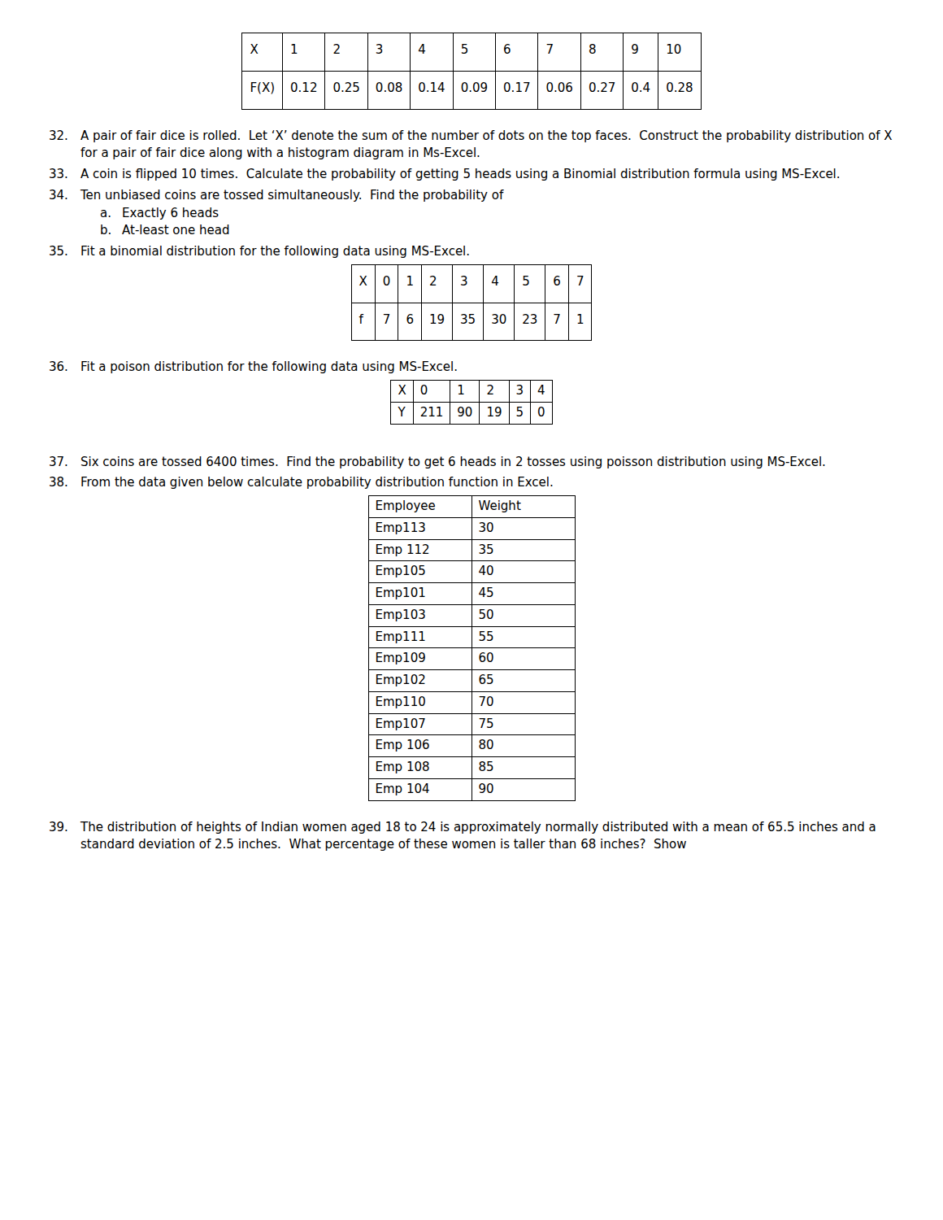| X | 1 | 2 | 3 | 4 | 5 | 6 | 7 | 8 | 9 | 10 |
| F(X) | 0.12 | 0.25 | 0.08 | 0.14 | 0.09 | 0.17 | 0.06 | 0.27 | 0.4 | 0.28 |
32. A pair of fair dice is rolled. Let ‘X’ denote the sum of the number of dots on the top faces. Construct the probability distribution of X for a pair of fair dice along with a histogram diagram in Ms-Excel.
33. A coin is flipped 10 times. Calculate the probability of getting 5 heads using a Binomial distribution formula using MS-Excel.
34. Ten unbiased coins are tossed simultaneously. Find the probability of
a. Exactly 6 heads
b. At-least one head
35. Fit a binomial distribution for the following data using MS-Excel.
| X | 0 | 1 | 2 | 3 | 4 | 5 | 6 | 7 |
| f | 7 | 6 | 19 | 35 | 30 | 23 | 7 | 1 |
36. Fit a poison distribution for the following data using MS-Excel.
| X | 0 | 1 | 2 | 3 | 4 |
| Y | 211 | 90 | 19 | 5 | 0 |
37. Six coins are tossed 6400 times. Find the probability to get 6 heads in 2 tosses using poisson distribution using MS-Excel.
38. From the data given below calculate probability distribution function in Excel.
| Employee | Weight |
| Emp113 | 30 |
| Emp 112 | 35 |
| Emp105 | 40 |
| Emp101 | 45 |
| Emp103 | 50 |
| Emp111 | 55 |
| Emp109 | 60 |
| Emp102 | 65 |
| Emp110 | 70 |
| Emp107 | 75 |
| Emp 106 | 80 |
| Emp 108 | 85 |
| Emp 104 | 90 |
39. The distribution of heights of Indian women aged 18 to 24 is approximately normally distributed with a mean of 65.5 inches and a standard deviation of 2.5 inches. What percentage of these women is taller than 68 inches? Show